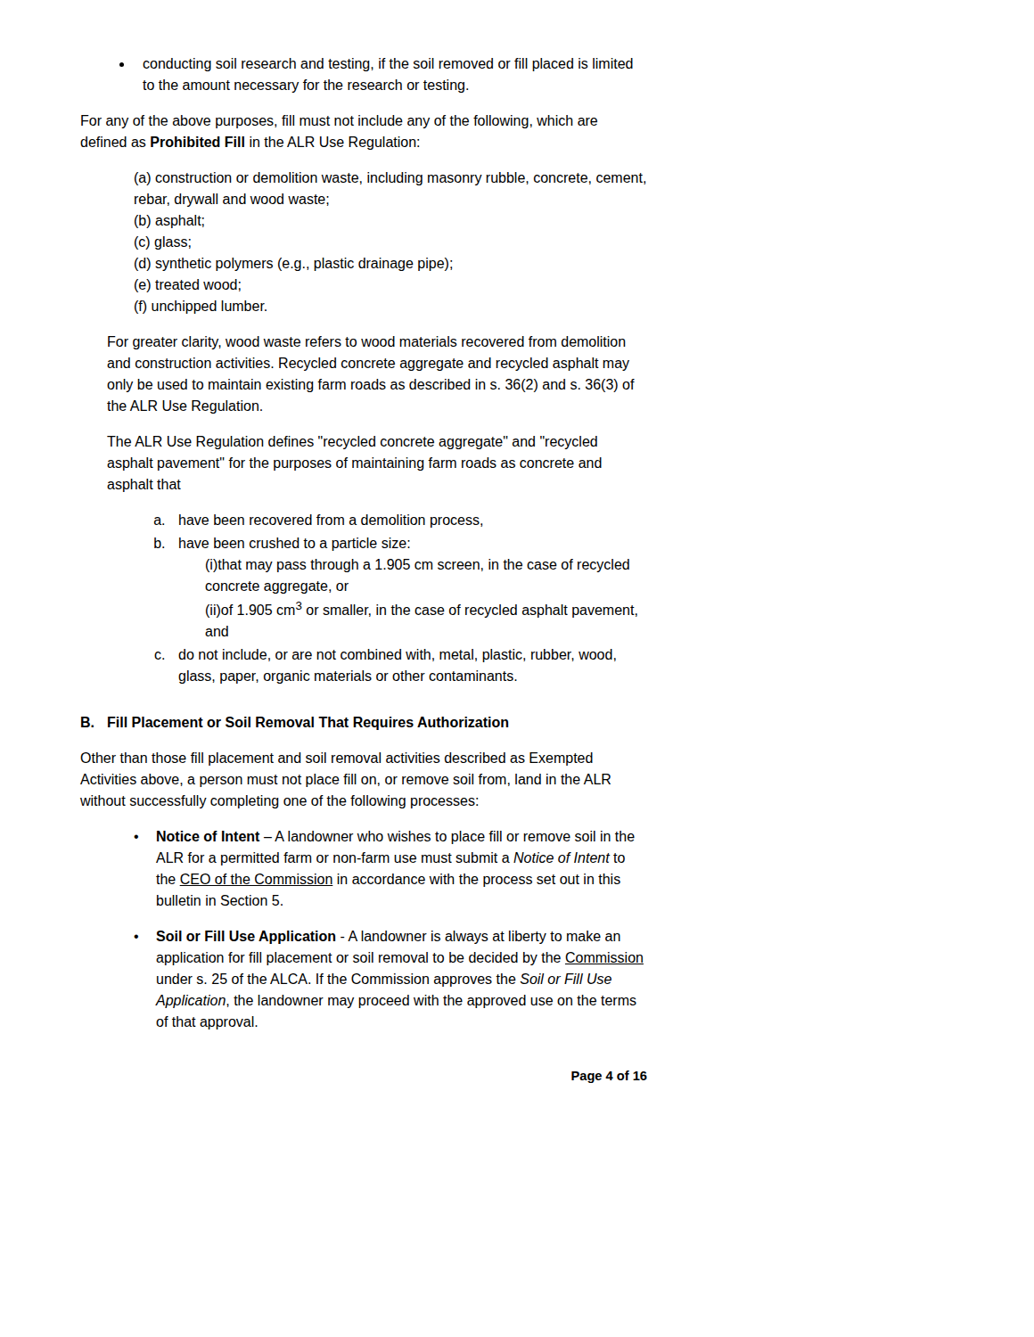conducting soil research and testing, if the soil removed or fill placed is limited to the amount necessary for the research or testing.
For any of the above purposes, fill must not include any of the following, which are defined as Prohibited Fill in the ALR Use Regulation:
(a) construction or demolition waste, including masonry rubble, concrete, cement, rebar, drywall and wood waste;
(b) asphalt;
(c) glass;
(d) synthetic polymers (e.g., plastic drainage pipe);
(e) treated wood;
(f) unchipped lumber.
For greater clarity, wood waste refers to wood materials recovered from demolition and construction activities. Recycled concrete aggregate and recycled asphalt may only be used to maintain existing farm roads as described in s. 36(2) and s. 36(3) of the ALR Use Regulation.
The ALR Use Regulation defines "recycled concrete aggregate" and "recycled asphalt pavement" for the purposes of maintaining farm roads as concrete and asphalt that
have been recovered from a demolition process,
have been crushed to a particle size:
(i)that may pass through a 1.905 cm screen, in the case of recycled concrete aggregate, or
(ii)of 1.905 cm3 or smaller, in the case of recycled asphalt pavement, and
do not include, or are not combined with, metal, plastic, rubber, wood, glass, paper, organic materials or other contaminants.
B. Fill Placement or Soil Removal That Requires Authorization
Other than those fill placement and soil removal activities described as Exempted Activities above, a person must not place fill on, or remove soil from, land in the ALR without successfully completing one of the following processes:
Notice of Intent – A landowner who wishes to place fill or remove soil in the ALR for a permitted farm or non-farm use must submit a Notice of Intent to the CEO of the Commission in accordance with the process set out in this bulletin in Section 5.
Soil or Fill Use Application - A landowner is always at liberty to make an application for fill placement or soil removal to be decided by the Commission under s. 25 of the ALCA. If the Commission approves the Soil or Fill Use Application, the landowner may proceed with the approved use on the terms of that approval.
Page 4 of 16